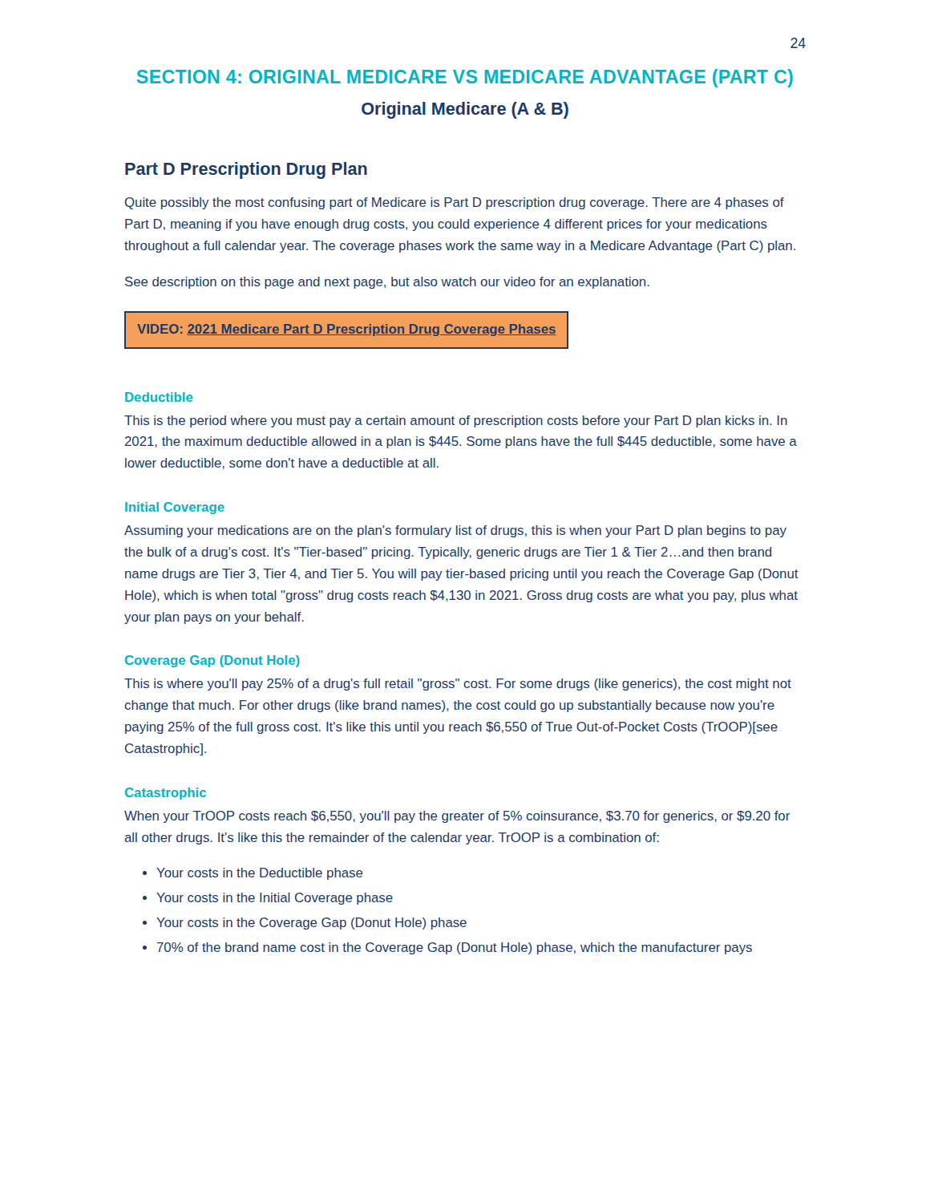24
SECTION 4: ORIGINAL MEDICARE VS MEDICARE ADVANTAGE (PART C)
Original Medicare (A & B)
Part D Prescription Drug Plan
Quite possibly the most confusing part of Medicare is Part D prescription drug coverage. There are 4 phases of Part D, meaning if you have enough drug costs, you could experience 4 different prices for your medications throughout a full calendar year. The coverage phases work the same way in a Medicare Advantage (Part C) plan.
See description on this page and next page, but also watch our video for an explanation.
VIDEO: 2021 Medicare Part D Prescription Drug Coverage Phases
Deductible
This is the period where you must pay a certain amount of prescription costs before your Part D plan kicks in. In 2021, the maximum deductible allowed in a plan is $445. Some plans have the full $445 deductible, some have a lower deductible, some don't have a deductible at all.
Initial Coverage
Assuming your medications are on the plan's formulary list of drugs, this is when your Part D plan begins to pay the bulk of a drug's cost. It's "Tier-based" pricing. Typically, generic drugs are Tier 1 & Tier 2…and then brand name drugs are Tier 3, Tier 4, and Tier 5. You will pay tier-based pricing until you reach the Coverage Gap (Donut Hole), which is when total "gross" drug costs reach $4,130 in 2021. Gross drug costs are what you pay, plus what your plan pays on your behalf.
Coverage Gap (Donut Hole)
This is where you'll pay 25% of a drug's full retail "gross" cost. For some drugs (like generics), the cost might not change that much. For other drugs (like brand names), the cost could go up substantially because now you're paying 25% of the full gross cost. It's like this until you reach $6,550 of True Out-of-Pocket Costs (TrOOP)[see Catastrophic].
Catastrophic
When your TrOOP costs reach $6,550, you'll pay the greater of 5% coinsurance, $3.70 for generics, or $9.20 for all other drugs. It's like this the remainder of the calendar year. TrOOP is a combination of:
Your costs in the Deductible phase
Your costs in the Initial Coverage phase
Your costs in the Coverage Gap (Donut Hole) phase
70% of the brand name cost in the Coverage Gap (Donut Hole) phase, which the manufacturer pays